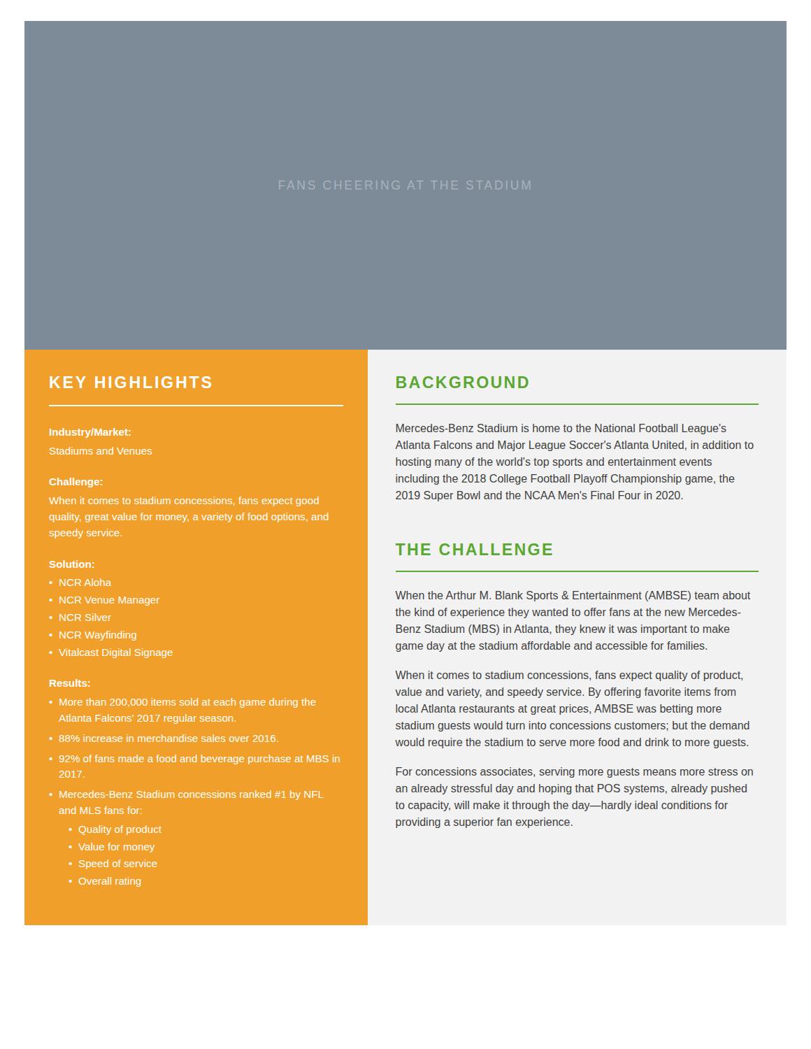Fans cheering at the stadium
Key Highlights
Industry/Market:
Stadiums and Venues
Challenge:
When it comes to stadium concessions, fans expect good quality, great value for money, a variety of food options, and speedy service.
Solution:
NCR Aloha
NCR Venue Manager
NCR Silver
NCR Wayfinding
Vitalcast Digital Signage
Results:
More than 200,000 items sold at each game during the Atlanta Falcons' 2017 regular season.
88% increase in merchandise sales over 2016.
92% of fans made a food and beverage purchase at MBS in 2017.
Mercedes-Benz Stadium concessions ranked #1 by NFL and MLS fans for:
Quality of product
Value for money
Speed of service
Overall rating
Background
Mercedes-Benz Stadium is home to the National Football League's Atlanta Falcons and Major League Soccer's Atlanta United, in addition to hosting many of the world's top sports and entertainment events including the 2018 College Football Playoff Championship game, the 2019 Super Bowl and the NCAA Men's Final Four in 2020.
The Challenge
When the Arthur M. Blank Sports & Entertainment (AMBSE) team about the kind of experience they wanted to offer fans at the new Mercedes-Benz Stadium (MBS) in Atlanta, they knew it was important to make game day at the stadium affordable and accessible for families.
When it comes to stadium concessions, fans expect quality of product, value and variety, and speedy service. By offering favorite items from local Atlanta restaurants at great prices, AMBSE was betting more stadium guests would turn into concessions customers; but the demand would require the stadium to serve more food and drink to more guests.
For concessions associates, serving more guests means more stress on an already stressful day and hoping that POS systems, already pushed to capacity, will make it through the day—hardly ideal conditions for providing a superior fan experience.